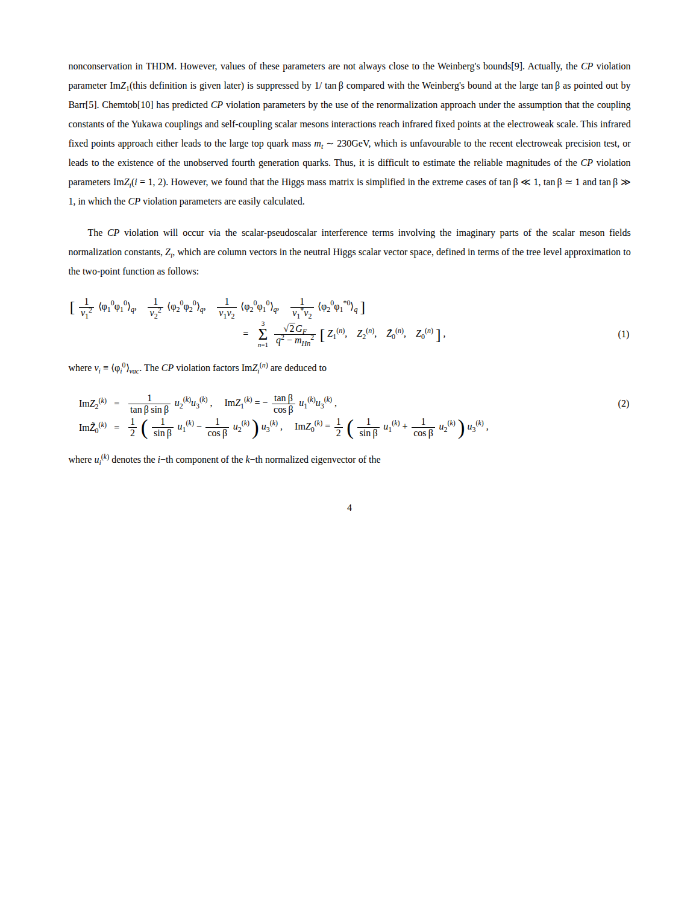nonconservation in THDM. However, values of these parameters are not always close to the Weinberg's bounds[9]. Actually, the CP violation parameter ImZ1(this definition is given later) is suppressed by 1/ tan β compared with the Weinberg's bound at the large tan β as pointed out by Barr[5]. Chemtob[10] has predicted CP violation parameters by the use of the renormalization approach under the assumption that the coupling constants of the Yukawa couplings and self-coupling scalar mesons interactions reach infrared fixed points at the electroweak scale. This infrared fixed points approach either leads to the large top quark mass mt ∼ 230GeV, which is unfavourable to the recent electroweak precision test, or leads to the existence of the unobserved fourth generation quarks. Thus, it is difficult to estimate the reliable magnitudes of the CP violation parameters ImZi(i = 1, 2). However, we found that the Higgs mass matrix is simplified in the extreme cases of tan β ≪ 1, tan β ≃ 1 and tan β ≫ 1, in which the CP violation parameters are easily calculated.
The CP violation will occur via the scalar-pseudoscalar interference terms involving the imaginary parts of the scalar meson fields normalization constants, Zi, which are column vectors in the neutral Higgs scalar vector space, defined in terms of the tree level approximation to the two-point function as follows:
| [ 1 v 1 2 ⟨φ 1 0 φ 1 0 ⟩ q , 1 v 2 2 ⟨φ 2 0 φ 2 0 ⟩ q , 1 v 1 v 2 ⟨φ 2 0 φ 1 0 ⟩ q , 1 v 1 * v 2 ⟨φ 2 0 φ 1 *0 ⟩ q ] | |
| | = | 3 Σ n =1 √ 2 G F q 2 − m Hn 2 [ Z 1 ( n ) , Z 2 ( n ) , Z̃ 0 ( n ) , Z 0 ( n ) ] , | (1) |
where vi ≡ ⟨φi0⟩vac. The CP violation factors ImZi(n) are deduced to
| Im Z 2 ( k ) | = | 1 tan β sin β u 2 ( k ) u 3 ( k ) , Im Z 1 ( k ) = − tan β cos β u 1 ( k ) u 3 ( k ) , | (2) |
| Im Z̃ 0 ( k ) | = | 1 2 ( 1 sin β u 1 ( k ) − 1 cos β u 2 ( k ) ) u 3 ( k ) , Im Z 0 ( k ) = 1 2 ( 1 sin β u 1 ( k ) + 1 cos β u 2 ( k ) ) u 3 ( k ) , | |
where ui(k) denotes the i−th component of the k−th normalized eigenvector of the
4